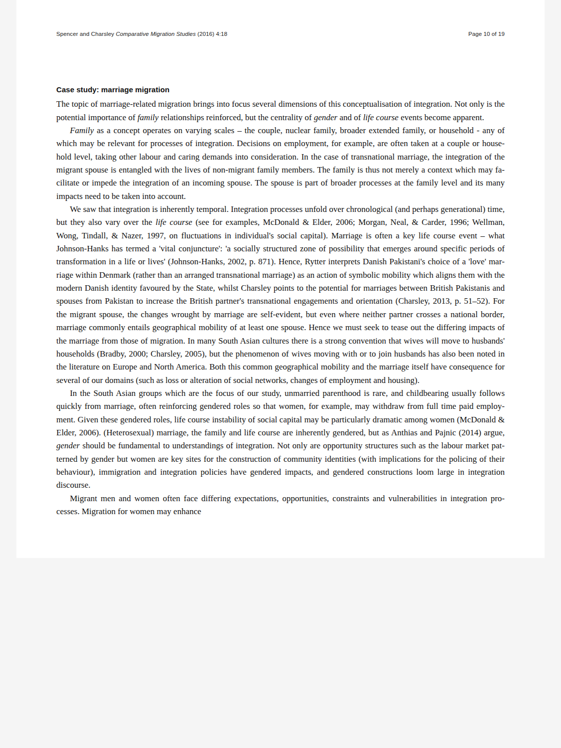Spencer and Charsley Comparative Migration Studies (2016) 4:18 Page 10 of 19
Case study: marriage migration
The topic of marriage-related migration brings into focus several dimensions of this conceptualisation of integration. Not only is the potential importance of family relationships reinforced, but the centrality of gender and of life course events become apparent.
Family as a concept operates on varying scales – the couple, nuclear family, broader extended family, or household - any of which may be relevant for processes of integration. Decisions on employment, for example, are often taken at a couple or household level, taking other labour and caring demands into consideration. In the case of transnational marriage, the integration of the migrant spouse is entangled with the lives of non-migrant family members. The family is thus not merely a context which may facilitate or impede the integration of an incoming spouse. The spouse is part of broader processes at the family level and its many impacts need to be taken into account.
We saw that integration is inherently temporal. Integration processes unfold over chronological (and perhaps generational) time, but they also vary over the life course (see for examples, McDonald & Elder, 2006; Morgan, Neal, & Carder, 1996; Wellman, Wong, Tindall, & Nazer, 1997, on fluctuations in individual's social capital). Marriage is often a key life course event – what Johnson-Hanks has termed a 'vital conjuncture': 'a socially structured zone of possibility that emerges around specific periods of transformation in a life or lives' (Johnson-Hanks, 2002, p. 871). Hence, Rytter interprets Danish Pakistani's choice of a 'love' marriage within Denmark (rather than an arranged transnational marriage) as an action of symbolic mobility which aligns them with the modern Danish identity favoured by the State, whilst Charsley points to the potential for marriages between British Pakistanis and spouses from Pakistan to increase the British partner's transnational engagements and orientation (Charsley, 2013, p. 51–52). For the migrant spouse, the changes wrought by marriage are self-evident, but even where neither partner crosses a national border, marriage commonly entails geographical mobility of at least one spouse. Hence we must seek to tease out the differing impacts of the marriage from those of migration. In many South Asian cultures there is a strong convention that wives will move to husbands' households (Bradby, 2000; Charsley, 2005), but the phenomenon of wives moving with or to join husbands has also been noted in the literature on Europe and North America. Both this common geographical mobility and the marriage itself have consequence for several of our domains (such as loss or alteration of social networks, changes of employment and housing).
In the South Asian groups which are the focus of our study, unmarried parenthood is rare, and childbearing usually follows quickly from marriage, often reinforcing gendered roles so that women, for example, may withdraw from full time paid employment. Given these gendered roles, life course instability of social capital may be particularly dramatic among women (McDonald & Elder, 2006). (Heterosexual) marriage, the family and life course are inherently gendered, but as Anthias and Pajnic (2014) argue, gender should be fundamental to understandings of integration. Not only are opportunity structures such as the labour market patterned by gender but women are key sites for the construction of community identities (with implications for the policing of their behaviour), immigration and integration policies have gendered impacts, and gendered constructions loom large in integration discourse.
Migrant men and women often face differing expectations, opportunities, constraints and vulnerabilities in integration processes. Migration for women may enhance